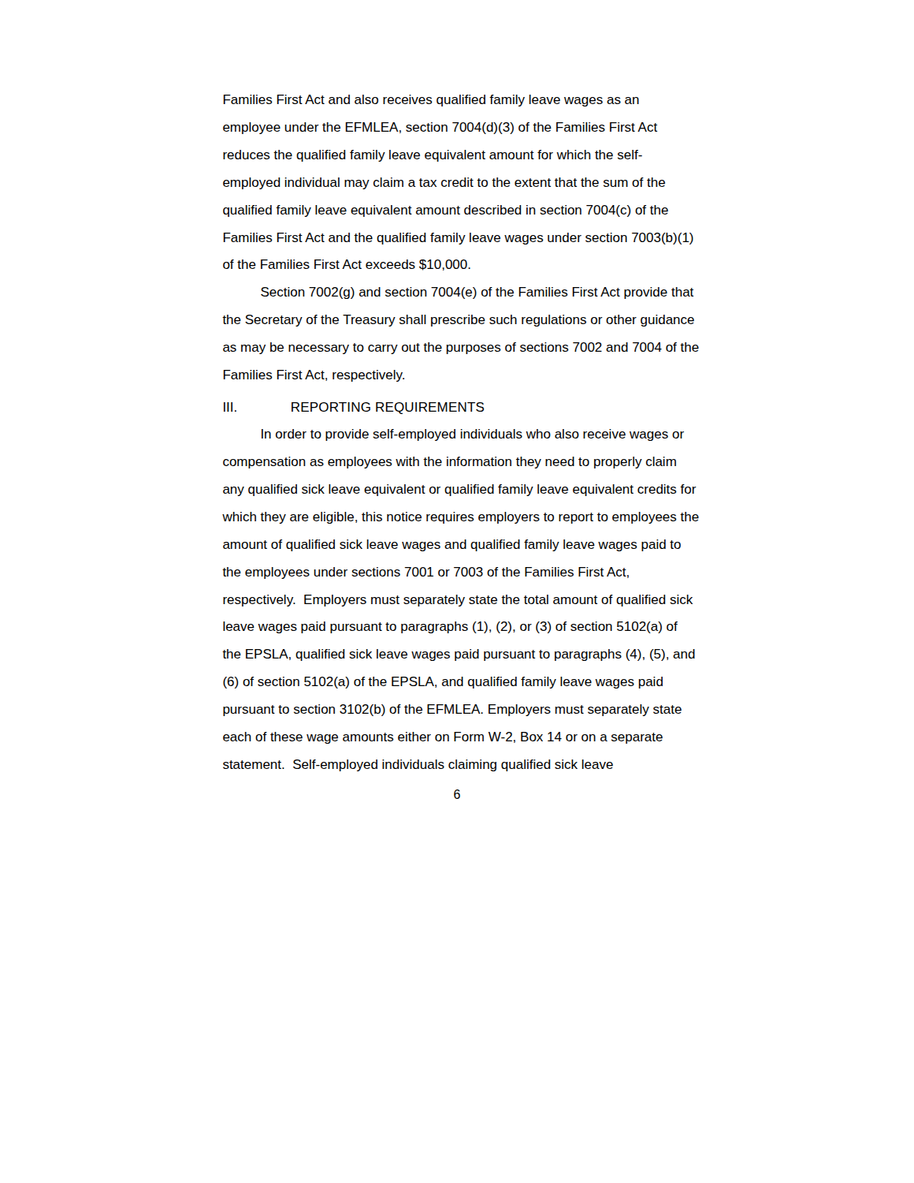Families First Act and also receives qualified family leave wages as an employee under the EFMLEA, section 7004(d)(3) of the Families First Act reduces the qualified family leave equivalent amount for which the self-employed individual may claim a tax credit to the extent that the sum of the qualified family leave equivalent amount described in section 7004(c) of the Families First Act and the qualified family leave wages under section 7003(b)(1) of the Families First Act exceeds $10,000.
Section 7002(g) and section 7004(e) of the Families First Act provide that the Secretary of the Treasury shall prescribe such regulations or other guidance as may be necessary to carry out the purposes of sections 7002 and 7004 of the Families First Act, respectively.
III. REPORTING REQUIREMENTS
In order to provide self-employed individuals who also receive wages or compensation as employees with the information they need to properly claim any qualified sick leave equivalent or qualified family leave equivalent credits for which they are eligible, this notice requires employers to report to employees the amount of qualified sick leave wages and qualified family leave wages paid to the employees under sections 7001 or 7003 of the Families First Act, respectively. Employers must separately state the total amount of qualified sick leave wages paid pursuant to paragraphs (1), (2), or (3) of section 5102(a) of the EPSLA, qualified sick leave wages paid pursuant to paragraphs (4), (5), and (6) of section 5102(a) of the EPSLA, and qualified family leave wages paid pursuant to section 3102(b) of the EFMLEA. Employers must separately state each of these wage amounts either on Form W-2, Box 14 or on a separate statement. Self-employed individuals claiming qualified sick leave
6